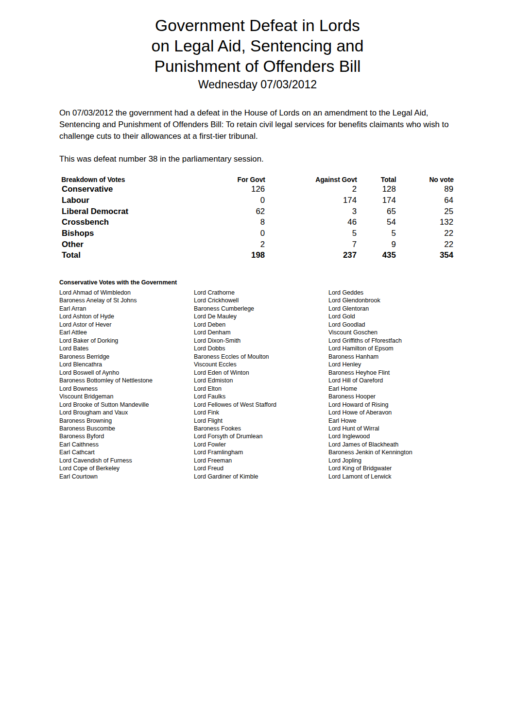Government Defeat in Lords
on Legal Aid, Sentencing and
Punishment of Offenders Bill
Wednesday 07/03/2012
On 07/03/2012 the government had a defeat in the House of Lords on an amendment to the Legal Aid, Sentencing and Punishment of Offenders Bill: To retain civil legal services for benefits claimants who wish to challenge cuts to their allowances at a first-tier tribunal.
This was defeat number 38 in the parliamentary session.
| Breakdown of Votes | For Govt | Against Govt | Total | No vote |
| --- | --- | --- | --- | --- |
| Conservative | 126 | 2 | 128 | 89 |
| Labour | 0 | 174 | 174 | 64 |
| Liberal Democrat | 62 | 3 | 65 | 25 |
| Crossbench | 8 | 46 | 54 | 132 |
| Bishops | 0 | 5 | 5 | 22 |
| Other | 2 | 7 | 9 | 22 |
| Total | 198 | 237 | 435 | 354 |
Conservative Votes with the Government
Lord Ahmad of Wimbledon
Baroness Anelay of St Johns
Earl Arran
Lord Ashton of Hyde
Lord Astor of Hever
Earl Attlee
Lord Baker of Dorking
Lord Bates
Baroness Berridge
Lord Blencathra
Lord Boswell of Aynho
Baroness Bottomley of Nettlestone
Lord Bowness
Viscount Bridgeman
Lord Brooke of Sutton Mandeville
Lord Brougham and Vaux
Baroness Browning
Baroness Buscombe
Baroness Byford
Earl Caithness
Earl Cathcart
Lord Cavendish of Furness
Lord Cope of Berkeley
Earl Courtown
Lord Crathorne
Lord Crickhowell
Baroness Cumberlege
Lord De Mauley
Lord Deben
Lord Denham
Lord Dixon-Smith
Lord Dobbs
Baroness Eccles of Moulton
Viscount Eccles
Lord Eden of Winton
Lord Edmiston
Lord Elton
Lord Faulks
Lord Fellowes of West Stafford
Lord Fink
Lord Flight
Baroness Fookes
Lord Forsyth of Drumlean
Lord Fowler
Lord Framlingham
Lord Freeman
Lord Freud
Lord Gardiner of Kimble
Lord Geddes
Lord Glendonbrook
Lord Glentoran
Lord Gold
Lord Goodlad
Viscount Goschen
Lord Griffiths of Fforestfach
Lord Hamilton of Epsom
Baroness Hanham
Lord Henley
Baroness Heyhoe Flint
Lord Hill of Oareford
Earl Home
Baroness Hooper
Lord Howard of Rising
Lord Howe of Aberavon
Earl Howe
Lord Hunt of Wirral
Lord Inglewood
Lord James of Blackheath
Baroness Jenkin of Kennington
Lord Jopling
Lord King of Bridgwater
Lord Lamont of Lerwick